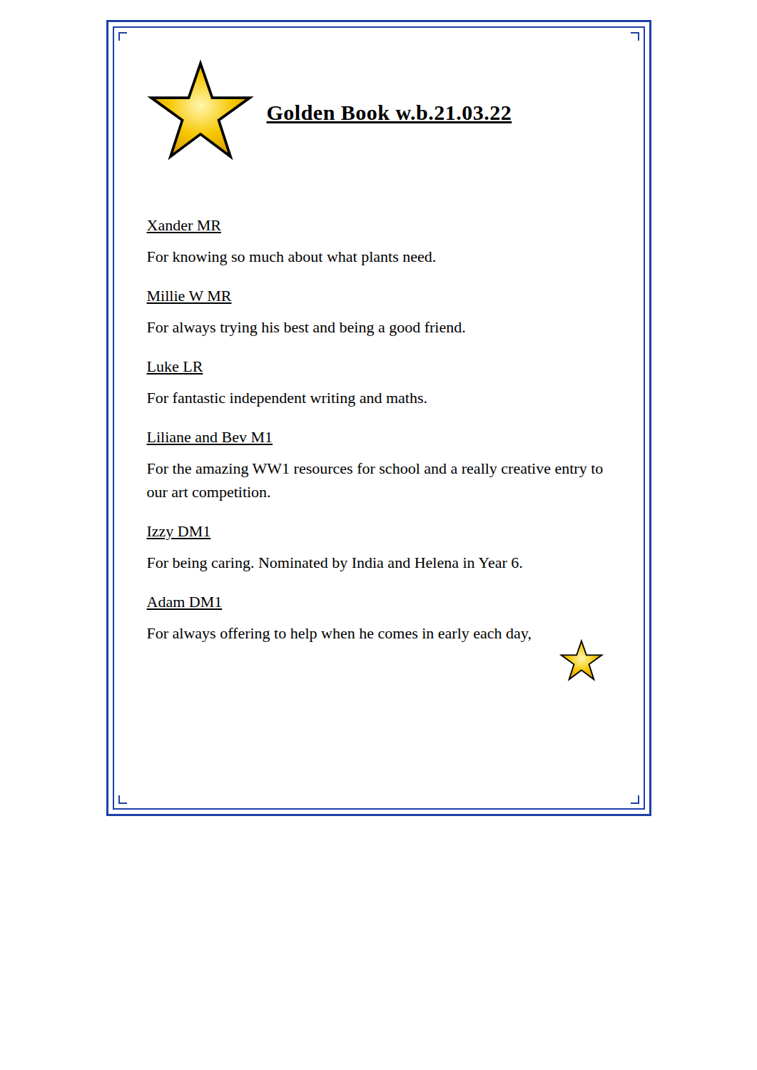Golden Book w.b.21.03.22
Xander MR
For knowing so much about what plants need.
Millie W MR
For always trying his best and being a good friend.
Luke LR
For fantastic independent writing and maths.
Liliane and Bev M1
For the amazing WW1 resources for school and a really creative entry to our art competition.
Izzy DM1
For being caring. Nominated by India and Helena in Year 6.
Adam DM1
For always offering to help when he comes in early each day,